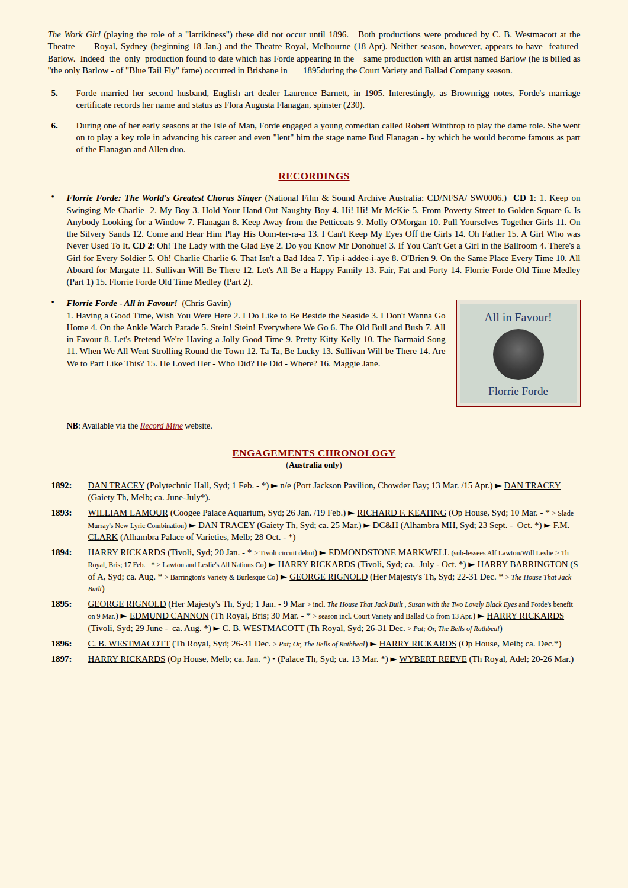The Work Girl (playing the role of a "larrikiness") these did not occur until 1896. Both productions were produced by C. B. Westmacott at the Theatre Royal, Sydney (beginning 18 Jan.) and the Theatre Royal, Melbourne (18 Apr). Neither season, however, appears to have featured Barlow. Indeed the only production found to date which has Forde appearing in the same production with an artist named Barlow (he is billed as "the only Barlow - of "Blue Tail Fly" fame) occurred in Brisbane in 1895during the Court Variety and Ballad Company season.
5. Forde married her second husband, English art dealer Laurence Barnett, in 1905. Interestingly, as Brownrigg notes, Forde's marriage certificate records her name and status as Flora Augusta Flanagan, spinster (230).
6. During one of her early seasons at the Isle of Man, Forde engaged a young comedian called Robert Winthrop to play the dame role. She went on to play a key role in advancing his career and even "lent" him the stage name Bud Flanagan - by which he would become famous as part of the Flanagan and Allen duo.
RECORDINGS
• Florrie Forde: The World's Greatest Chorus Singer (National Film & Sound Archive Australia: CD/NFSA/ SW0006.) CD 1: 1. Keep on Swinging Me Charlie 2. My Boy 3. Hold Your Hand Out Naughty Boy 4. Hi! Hi! Mr McKie 5. From Poverty Street to Golden Square 6. Is Anybody Looking for a Window 7. Flanagan 8. Keep Away from the Petticoats 9. Molly O'Morgan 10. Pull Yourselves Together Girls 11. On the Silvery Sands 12. Come and Hear Him Play His Oom-ter-ra-a 13. I Can't Keep My Eyes Off the Girls 14. Oh Father 15. A Girl Who was Never Used To It. CD 2: Oh! The Lady with the Glad Eye 2. Do you Know Mr Donohue! 3. If You Can't Get a Girl in the Ballroom 4. There's a Girl for Every Soldier 5. Oh! Charlie Charlie 6. That Isn't a Bad Idea 7. Yip-i-addee-i-aye 8. O'Brien 9. On the Same Place Every Time 10. All Aboard for Margate 11. Sullivan Will Be There 12. Let's All Be a Happy Family 13. Fair, Fat and Forty 14. Florrie Forde Old Time Medley (Part 1) 15. Florrie Forde Old Time Medley (Part 2).
•
All in Favour!
Florrie Forde
Florrie Forde - All in Favour! (Chris Gavin)
1. Having a Good Time, Wish You Were Here 2. I Do Like to Be Beside the Seaside 3. I Don't Wanna Go Home 4. On the Ankle Watch Parade 5. Stein! Stein! Everywhere We Go 6. The Old Bull and Bush 7. All in Favour 8. Let's Pretend We're Having a Jolly Good Time 9. Pretty Kitty Kelly 10. The Barmaid Song 11. When We All Went Strolling Round the Town 12. Ta Ta, Be Lucky 13. Sullivan Will be There 14. Are We to Part Like This? 15. He Loved Her - Who Did? He Did - Where? 16. Maggie Jane.
NB: Available via the Record Mine website.
ENGAGEMENTS CHRONOLOGY
(Australia only)
| 1892: | DAN TRACEY (Polytechnic Hall, Syd; 1 Feb. - *) ► n/e (Port Jackson Pavilion, Chowder Bay; 13 Mar. /15 Apr.) ► DAN TRACEY (Gaiety Th, Melb; ca. June-July*). |
| 1893: | WILLIAM LAMOUR (Coogee Palace Aquarium, Syd; 26 Jan. /19 Feb.) ► RICHARD F. KEATING (Op House, Syd; 10 Mar. - * > Slade Murray's New Lyric Combination ) ► DAN TRACEY (Gaiety Th, Syd; ca. 25 Mar.) ► DC&H (Alhambra MH, Syd; 23 Sept. - Oct. *) ► F.M. CLARK (Alhambra Palace of Varieties, Melb; 28 Oct. - *) |
| 1894: | HARRY RICKARDS (Tivoli, Syd; 20 Jan. - * > Tivoli circuit debut ) ► EDMONDSTONE MARKWELL (sub-lessees Alf Lawton/Will Leslie > Th Royal, Bris; 17 Feb. - * > Lawton and Leslie's All Nations Co ) ► HARRY RICKARDS (Tivoli, Syd; ca. July - Oct. *) ► HARRY BARRINGTON (S of A, Syd; ca. Aug. * > Barrington's Variety & Burlesque Co ) ► GEORGE RIGNOLD (Her Majesty's Th, Syd; 22-31 Dec. * > The House That Jack Built ) |
| 1895: | GEORGE RIGNOLD (Her Majesty's Th, Syd; 1 Jan. - 9 Mar > incl. The House That Jack Built , Susan with the Two Lovely Black Eyes and Forde's benefit on 9 Mar. ) ► EDMUND CANNON (Th Royal, Bris; 30 Mar. - * > season incl. Court Variety and Ballad Co from 13 Apr. ) ► HARRY RICKARDS (Tivoli, Syd; 29 June - ca. Aug. *) ► C. B. WESTMACOTT (Th Royal, Syd; 26-31 Dec. > Pat; Or, The Bells of Rathbeal ) |
| 1896: | C. B. WESTMACOTT (Th Royal, Syd; 26-31 Dec. > Pat; Or, The Bells of Rathbeal ) ► HARRY RICKARDS (Op House, Melb; ca. Dec.*) |
| 1897: | HARRY RICKARDS (Op House, Melb; ca. Jan. *) • (Palace Th, Syd; ca. 13 Mar. *) ► WYBERT REEVE (Th Royal, Adel; 20-26 Mar.) |